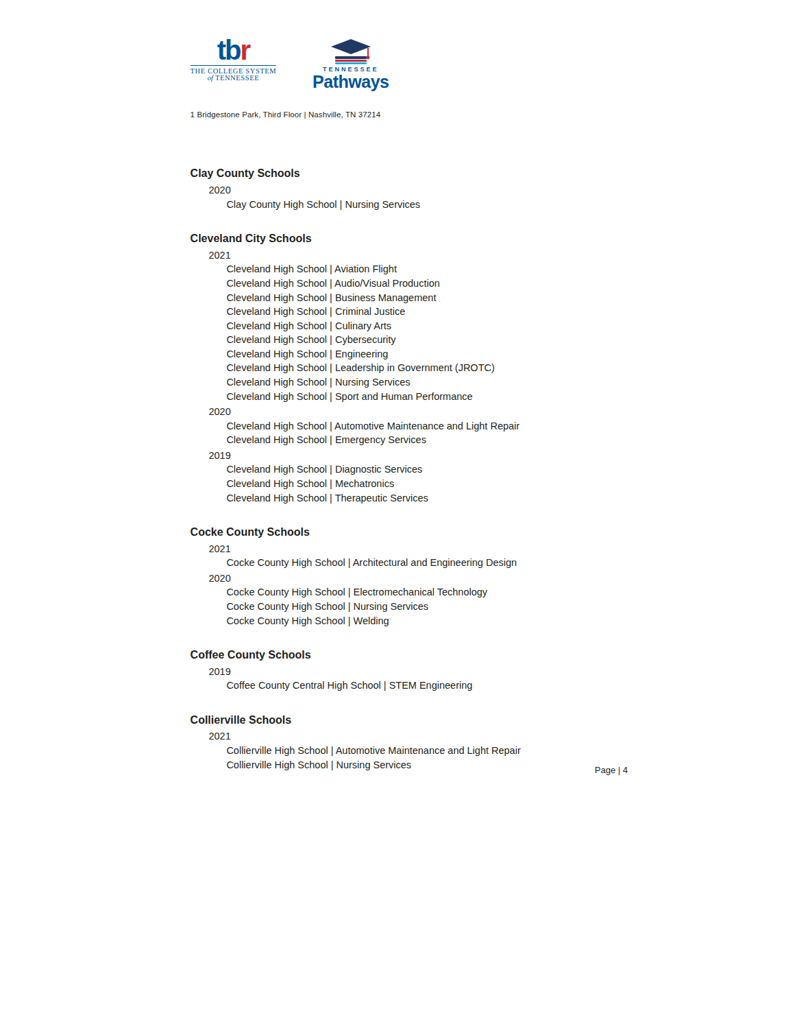tbr
The College System
of Tennessee
Tennessee
Pathways
1 Bridgestone Park, Third Floor | Nashville, TN 37214
Clay County Schools
2020
Clay County High School | Nursing Services
Cleveland City Schools
2021
Cleveland High School | Aviation Flight
Cleveland High School | Audio/Visual Production
Cleveland High School | Business Management
Cleveland High School | Criminal Justice
Cleveland High School | Culinary Arts
Cleveland High School | Cybersecurity
Cleveland High School | Engineering
Cleveland High School | Leadership in Government (JROTC)
Cleveland High School | Nursing Services
Cleveland High School | Sport and Human Performance
2020
Cleveland High School | Automotive Maintenance and Light Repair
Cleveland High School | Emergency Services
2019
Cleveland High School | Diagnostic Services
Cleveland High School | Mechatronics
Cleveland High School | Therapeutic Services
Cocke County Schools
2021
Cocke County High School | Architectural and Engineering Design
2020
Cocke County High School | Electromechanical Technology
Cocke County High School | Nursing Services
Cocke County High School | Welding
Coffee County Schools
2019
Coffee County Central High School | STEM Engineering
Collierville Schools
2021
Collierville High School | Automotive Maintenance and Light Repair
Collierville High School | Nursing Services
Page | 4